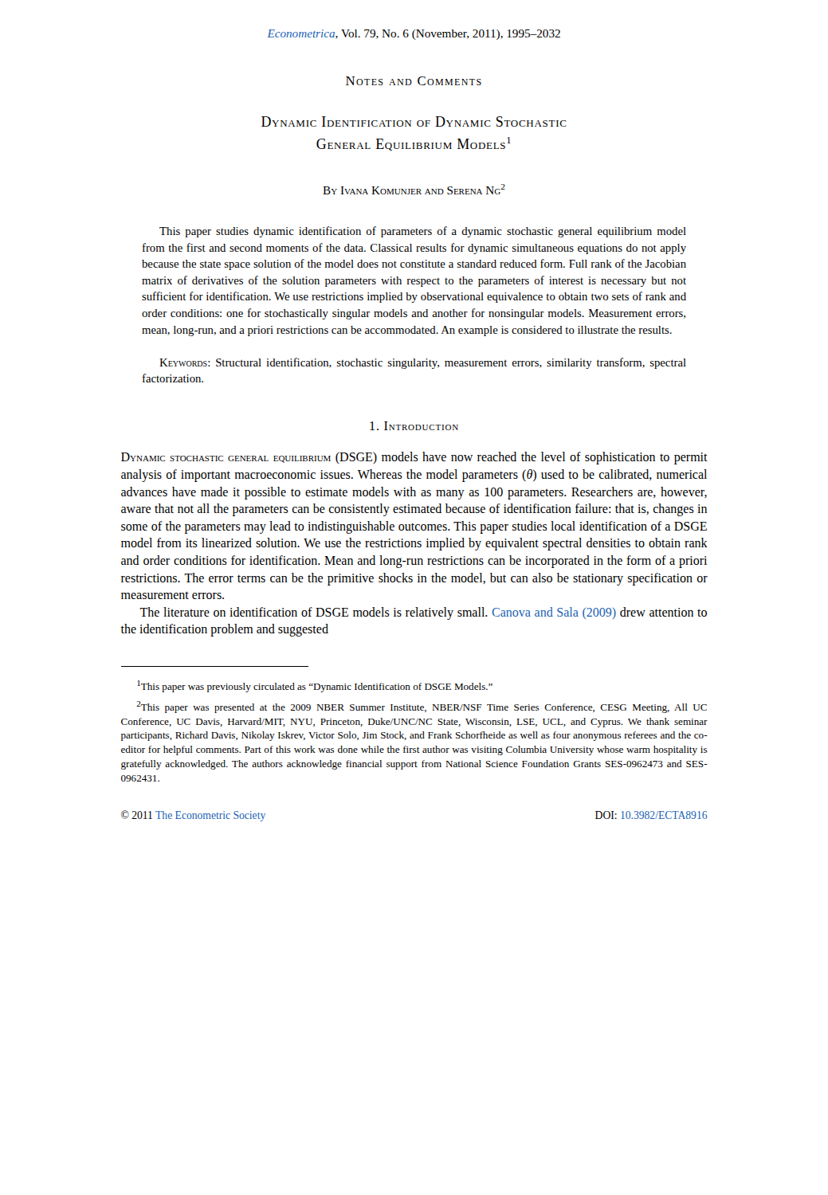Econometrica, Vol. 79, No. 6 (November, 2011), 1995–2032
Notes and Comments
Dynamic Identification of Dynamic Stochastic
General Equilibrium Models1
By Ivana Komunjer and Serena Ng2
This paper studies dynamic identification of parameters of a dynamic stochastic general equilibrium model from the first and second moments of the data. Classical results for dynamic simultaneous equations do not apply because the state space solution of the model does not constitute a standard reduced form. Full rank of the Jacobian matrix of derivatives of the solution parameters with respect to the parameters of interest is necessary but not sufficient for identification. We use restrictions implied by observational equivalence to obtain two sets of rank and order conditions: one for stochastically singular models and another for nonsingular models. Measurement errors, mean, long-run, and a priori restrictions can be accommodated. An example is considered to illustrate the results.
Keywords: Structural identification, stochastic singularity, measurement errors, similarity transform, spectral factorization.
1. Introduction
Dynamic stochastic general equilibrium (DSGE) models have now reached the level of sophistication to permit analysis of important macroeconomic issues. Whereas the model parameters (θ) used to be calibrated, numerical advances have made it possible to estimate models with as many as 100 parameters. Researchers are, however, aware that not all the parameters can be consistently estimated because of identification failure: that is, changes in some of the parameters may lead to indistinguishable outcomes. This paper studies local identification of a DSGE model from its linearized solution. We use the restrictions implied by equivalent spectral densities to obtain rank and order conditions for identification. Mean and long-run restrictions can be incorporated in the form of a priori restrictions. The error terms can be the primitive shocks in the model, but can also be stationary specification or measurement errors.
The literature on identification of DSGE models is relatively small. Canova and Sala (2009) drew attention to the identification problem and suggested
1This paper was previously circulated as “Dynamic Identification of DSGE Models.”
2This paper was presented at the 2009 NBER Summer Institute, NBER/NSF Time Series Conference, CESG Meeting, All UC Conference, UC Davis, Harvard/MIT, NYU, Princeton, Duke/UNC/NC State, Wisconsin, LSE, UCL, and Cyprus. We thank seminar participants, Richard Davis, Nikolay Iskrev, Victor Solo, Jim Stock, and Frank Schorfheide as well as four anonymous referees and the co-editor for helpful comments. Part of this work was done while the first author was visiting Columbia University whose warm hospitality is gratefully acknowledged. The authors acknowledge financial support from National Science Foundation Grants SES-0962473 and SES-0962431.
© 2011 The Econometric Society DOI: 10.3982/ECTA8916